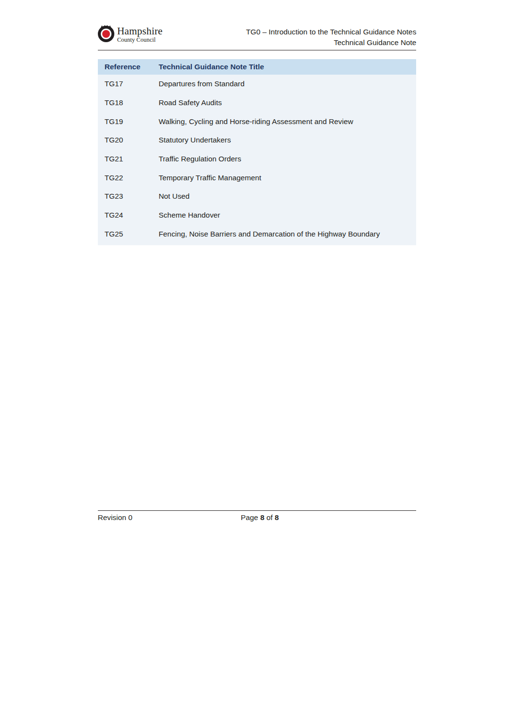Hampshire
County Council
TG0 – Introduction to the Technical Guidance Notes
Technical Guidance Note
| Reference | Technical Guidance Note Title |
| --- | --- |
| TG17 | Departures from Standard |
| TG18 | Road Safety Audits |
| TG19 | Walking, Cycling and Horse-riding Assessment and Review |
| TG20 | Statutory Undertakers |
| TG21 | Traffic Regulation Orders |
| TG22 | Temporary Traffic Management |
| TG23 | Not Used |
| TG24 | Scheme Handover |
| TG25 | Fencing, Noise Barriers and Demarcation of the Highway Boundary |
Revision 0
Page 8 of 8